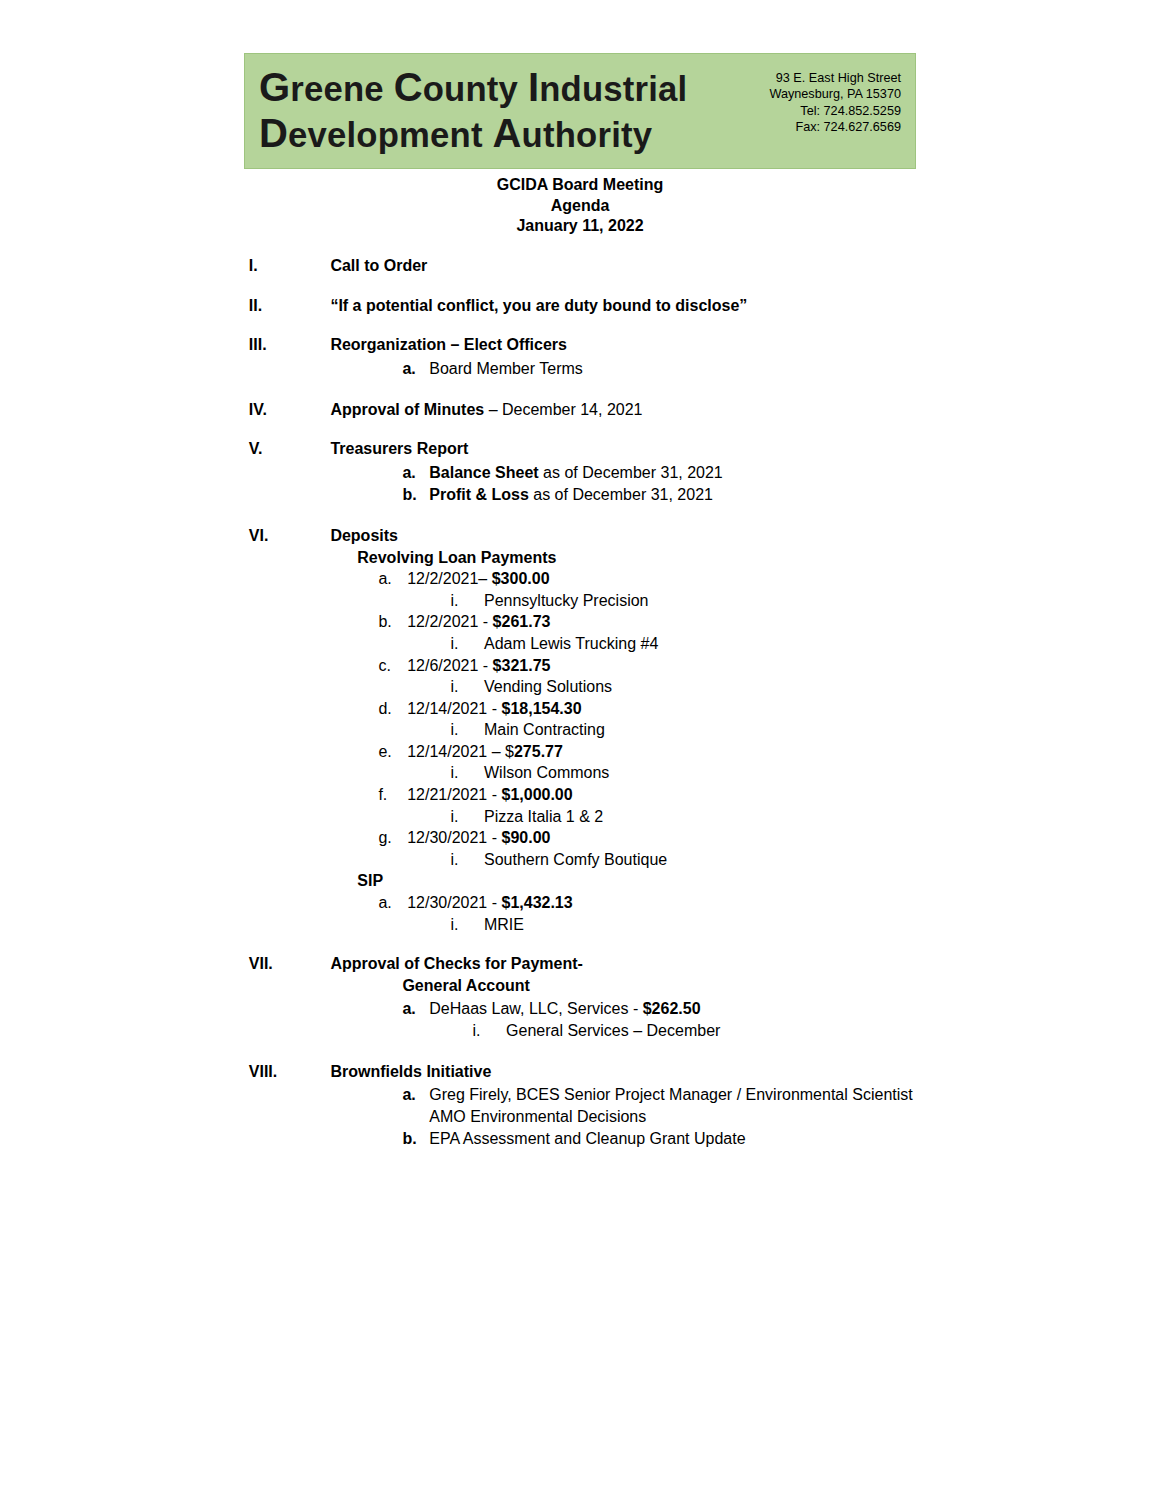Greene County Industrial
Development Authority
93 E. East High Street
Waynesburg, PA 15370
Tel: 724.852.5259
Fax: 724.627.6569
GCIDA Board Meeting
Agenda
January 11, 2022
I.
Call to Order
II.
“If a potential conflict, you are duty bound to disclose”
III.
Reorganization – Elect Officers
a.
Board Member Terms
IV.
Approval of Minutes – December 14, 2021
V.
Treasurers Report
a.
Balance Sheet as of December 31, 2021
b.
Profit & Loss as of December 31, 2021
VI.
Deposits
Revolving Loan Payments
a.
12/2/2021– $300.00
i. Pennsyltucky Precision
b.
12/2/2021 - $261.73
i. Adam Lewis Trucking #4
c.
12/6/2021 - $321.75
i. Vending Solutions
d.
12/14/2021 - $18,154.30
i. Main Contracting
e.
12/14/2021 – $275.77
i. Wilson Commons
f.
12/21/2021 - $1,000.00
i. Pizza Italia 1 & 2
g.
12/30/2021 - $90.00
i. Southern Comfy Boutique
SIP
a.
12/30/2021 - $1,432.13
i. MRIE
VII.
Approval of Checks for Payment-
General Account
a.
DeHaas Law, LLC, Services - $262.50
i. General Services – December
VIII.
Brownfields Initiative
a.
Greg Firely, BCES Senior Project Manager / Environmental Scientist AMO Environmental Decisions
b.
EPA Assessment and Cleanup Grant Update